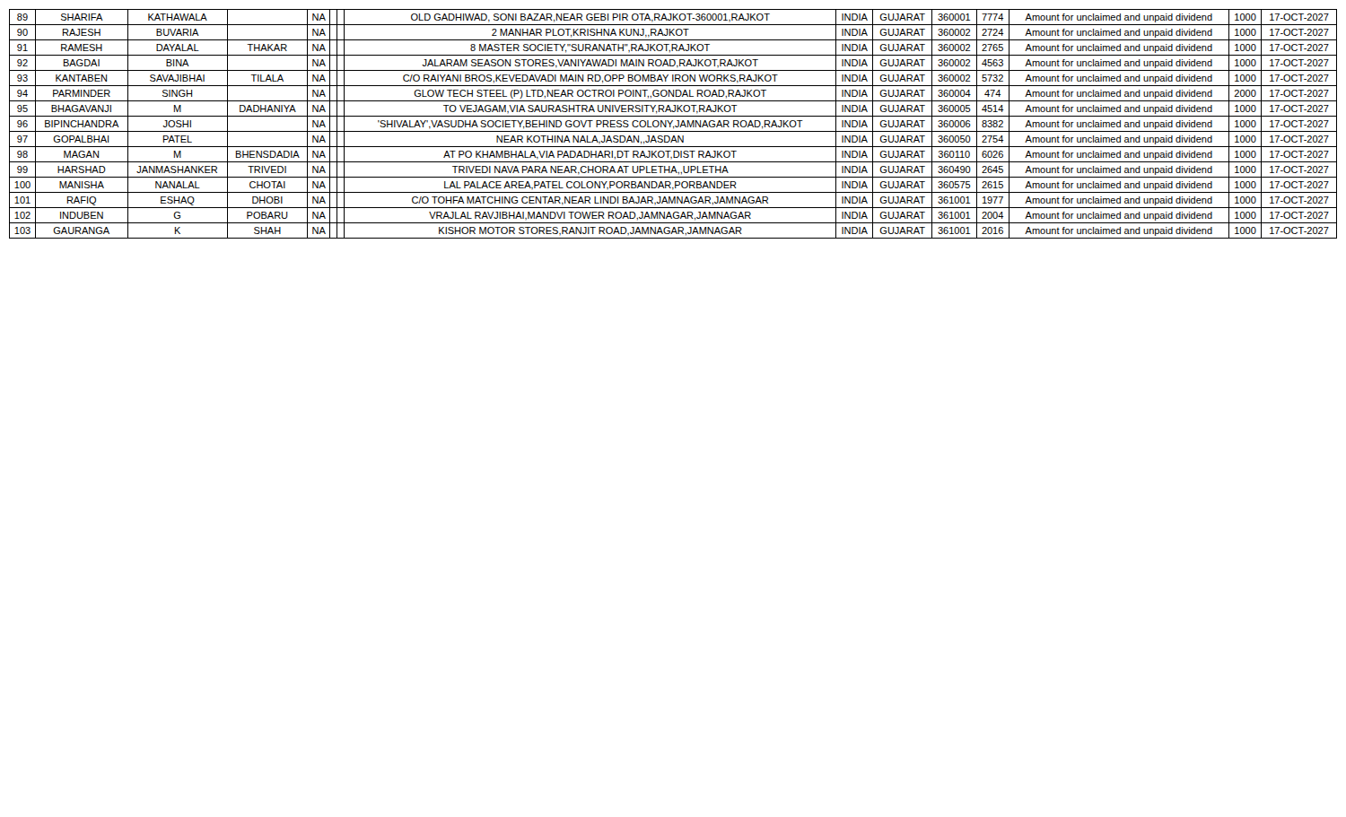| 89 | SHARIFA | KATHAWALA | | NA | | | OLD GADHIWAD, SONI BAZAR,NEAR GEBI PIR OTA,RAJKOT-360001,RAJKOT | INDIA | GUJARAT | 360001 | 7774 | Amount for unclaimed and unpaid dividend | 1000 | 17-OCT-2027 |
| 90 | RAJESH | BUVARIA | | NA | | | 2 MANHAR PLOT,KRISHNA KUNJ,,RAJKOT | INDIA | GUJARAT | 360002 | 2724 | Amount for unclaimed and unpaid dividend | 1000 | 17-OCT-2027 |
| 91 | RAMESH | DAYALAL | THAKAR | NA | | | 8 MASTER SOCIETY,"SURANATH",RAJKOT,RAJKOT | INDIA | GUJARAT | 360002 | 2765 | Amount for unclaimed and unpaid dividend | 1000 | 17-OCT-2027 |
| 92 | BAGDAI | BINA | | NA | | | JALARAM SEASON STORES,VANIYAWADI MAIN ROAD,RAJKOT,RAJKOT | INDIA | GUJARAT | 360002 | 4563 | Amount for unclaimed and unpaid dividend | 1000 | 17-OCT-2027 |
| 93 | KANTABEN | SAVAJIBHAI | TILALA | NA | | | C/O RAIYANI BROS,KEVEDAVADI MAIN RD,OPP BOMBAY IRON WORKS,RAJKOT | INDIA | GUJARAT | 360002 | 5732 | Amount for unclaimed and unpaid dividend | 1000 | 17-OCT-2027 |
| 94 | PARMINDER | SINGH | | NA | | | GLOW TECH STEEL (P) LTD,NEAR OCTROI POINT,,GONDAL ROAD,RAJKOT | INDIA | GUJARAT | 360004 | 474 | Amount for unclaimed and unpaid dividend | 2000 | 17-OCT-2027 |
| 95 | BHAGAVANJI | M | DADHANIYA | NA | | | TO VEJAGAM,VIA SAURASHTRA UNIVERSITY,RAJKOT,RAJKOT | INDIA | GUJARAT | 360005 | 4514 | Amount for unclaimed and unpaid dividend | 1000 | 17-OCT-2027 |
| 96 | BIPINCHANDRA | JOSHI | | NA | | | 'SHIVALAY',VASUDHA SOCIETY,BEHIND GOVT PRESS COLONY,JAMNAGAR ROAD,RAJKOT | INDIA | GUJARAT | 360006 | 8382 | Amount for unclaimed and unpaid dividend | 1000 | 17-OCT-2027 |
| 97 | GOPALBHAI | PATEL | | NA | | | NEAR KOTHINA NALA,JASDAN,,JASDAN | INDIA | GUJARAT | 360050 | 2754 | Amount for unclaimed and unpaid dividend | 1000 | 17-OCT-2027 |
| 98 | MAGAN | M | BHENSDADIA | NA | | | AT PO KHAMBHALA,VIA PADADHARI,DT RAJKOT,DIST RAJKOT | INDIA | GUJARAT | 360110 | 6026 | Amount for unclaimed and unpaid dividend | 1000 | 17-OCT-2027 |
| 99 | HARSHAD | JANMASHANKER | TRIVEDI | NA | | | TRIVEDI NAVA PARA NEAR,CHORA AT UPLETHA,,UPLETHA | INDIA | GUJARAT | 360490 | 2645 | Amount for unclaimed and unpaid dividend | 1000 | 17-OCT-2027 |
| 100 | MANISHA | NANALAL | CHOTAI | NA | | | LAL PALACE AREA,PATEL COLONY,PORBANDAR,PORBANDER | INDIA | GUJARAT | 360575 | 2615 | Amount for unclaimed and unpaid dividend | 1000 | 17-OCT-2027 |
| 101 | RAFIQ | ESHAQ | DHOBI | NA | | | C/O TOHFA MATCHING CENTAR,NEAR LINDI BAJAR,JAMNAGAR,JAMNAGAR | INDIA | GUJARAT | 361001 | 1977 | Amount for unclaimed and unpaid dividend | 1000 | 17-OCT-2027 |
| 102 | INDUBEN | G | POBARU | NA | | | VRAJLAL RAVJIBHAI,MANDVI TOWER ROAD,JAMNAGAR,JAMNAGAR | INDIA | GUJARAT | 361001 | 2004 | Amount for unclaimed and unpaid dividend | 1000 | 17-OCT-2027 |
| 103 | GAURANGA | K | SHAH | NA | | | KISHOR MOTOR STORES,RANJIT ROAD,JAMNAGAR,JAMNAGAR | INDIA | GUJARAT | 361001 | 2016 | Amount for unclaimed and unpaid dividend | 1000 | 17-OCT-2027 |